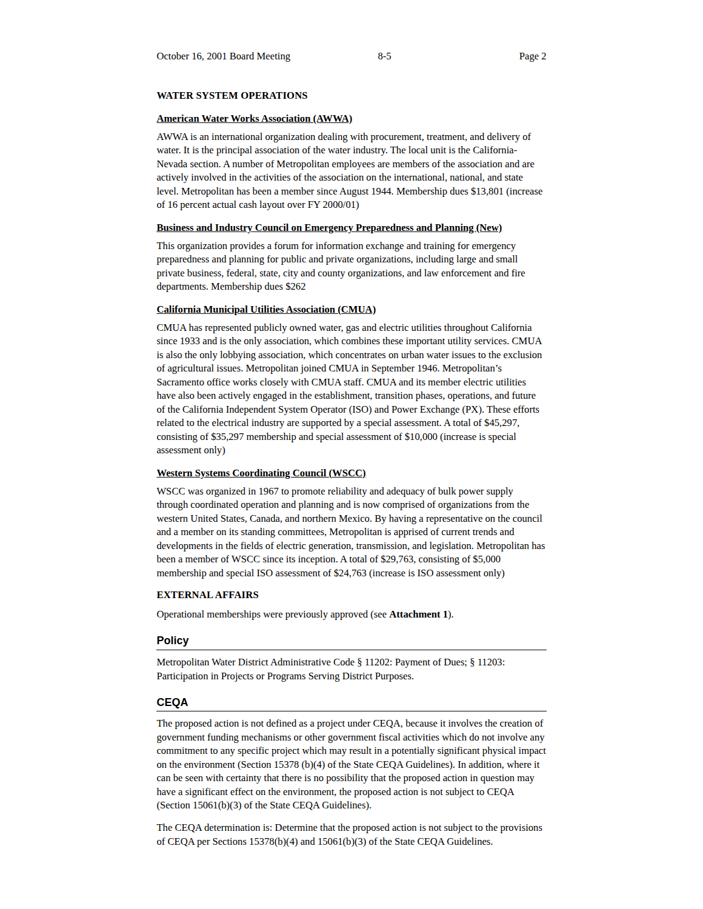October 16, 2001 Board Meeting
8-5
Page 2
WATER SYSTEM OPERATIONS
American Water Works Association (AWWA)
AWWA is an international organization dealing with procurement, treatment, and delivery of water. It is the principal association of the water industry. The local unit is the California-Nevada section. A number of Metropolitan employees are members of the association and are actively involved in the activities of the association on the international, national, and state level. Metropolitan has been a member since August 1944. Membership dues $13,801 (increase of 16 percent actual cash layout over FY 2000/01)
Business and Industry Council on Emergency Preparedness and Planning (New)
This organization provides a forum for information exchange and training for emergency preparedness and planning for public and private organizations, including large and small private business, federal, state, city and county organizations, and law enforcement and fire departments. Membership dues $262
California Municipal Utilities Association (CMUA)
CMUA has represented publicly owned water, gas and electric utilities throughout California since 1933 and is the only association, which combines these important utility services. CMUA is also the only lobbying association, which concentrates on urban water issues to the exclusion of agricultural issues. Metropolitan joined CMUA in September 1946. Metropolitan’s Sacramento office works closely with CMUA staff. CMUA and its member electric utilities have also been actively engaged in the establishment, transition phases, operations, and future of the California Independent System Operator (ISO) and Power Exchange (PX). These efforts related to the electrical industry are supported by a special assessment. A total of $45,297, consisting of $35,297 membership and special assessment of $10,000 (increase is special assessment only)
Western Systems Coordinating Council (WSCC)
WSCC was organized in 1967 to promote reliability and adequacy of bulk power supply through coordinated operation and planning and is now comprised of organizations from the western United States, Canada, and northern Mexico. By having a representative on the council and a member on its standing committees, Metropolitan is apprised of current trends and developments in the fields of electric generation, transmission, and legislation. Metropolitan has been a member of WSCC since its inception. A total of $29,763, consisting of $5,000 membership and special ISO assessment of $24,763 (increase is ISO assessment only)
EXTERNAL AFFAIRS
Operational memberships were previously approved (see Attachment 1).
Policy
Metropolitan Water District Administrative Code § 11202: Payment of Dues; § 11203: Participation in Projects or Programs Serving District Purposes.
CEQA
The proposed action is not defined as a project under CEQA, because it involves the creation of government funding mechanisms or other government fiscal activities which do not involve any commitment to any specific project which may result in a potentially significant physical impact on the environment (Section 15378 (b)(4) of the State CEQA Guidelines). In addition, where it can be seen with certainty that there is no possibility that the proposed action in question may have a significant effect on the environment, the proposed action is not subject to CEQA (Section 15061(b)(3) of the State CEQA Guidelines).
The CEQA determination is: Determine that the proposed action is not subject to the provisions of CEQA per Sections 15378(b)(4) and 15061(b)(3) of the State CEQA Guidelines.